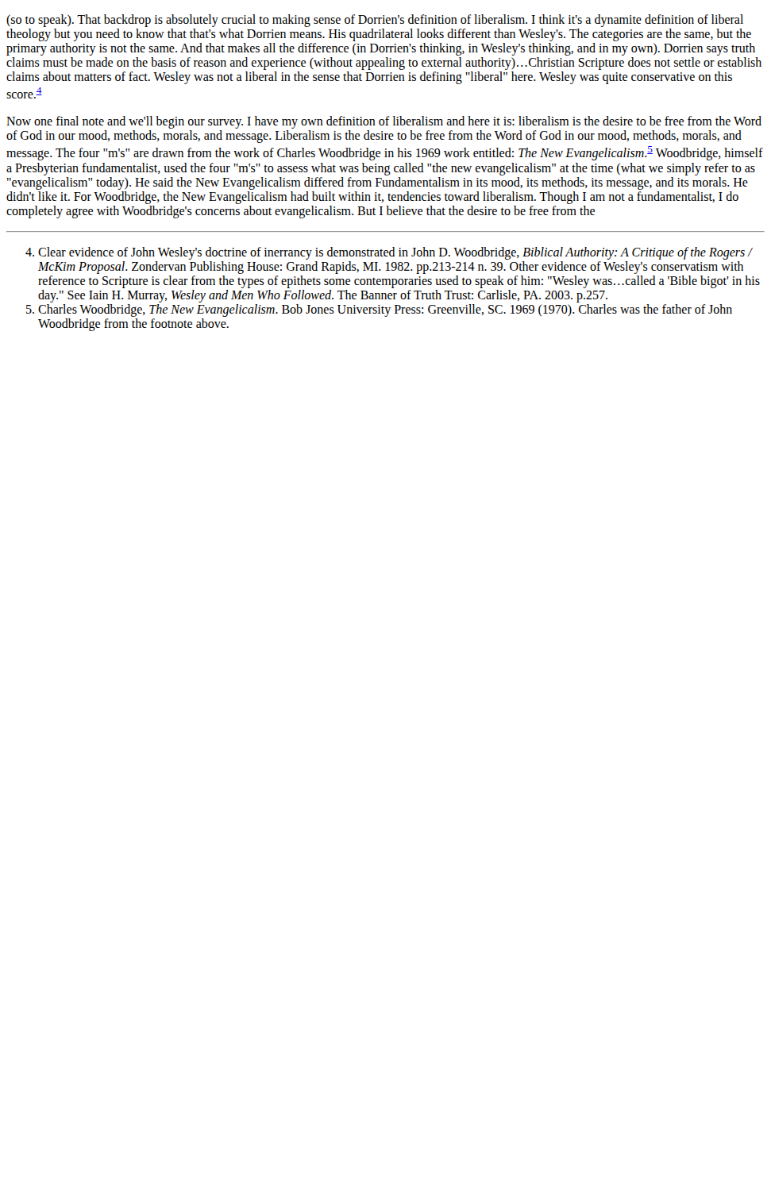(so to speak). That backdrop is absolutely crucial to making sense of Dorrien's definition of liberalism. I think it's a dynamite definition of liberal theology but you need to know that that's what Dorrien means. His quadrilateral looks different than Wesley's. The categories are the same, but the primary authority is not the same. And that makes all the difference (in Dorrien's thinking, in Wesley's thinking, and in my own). Dorrien says truth claims must be made on the basis of reason and experience (without appealing to external authority)…Christian Scripture does not settle or establish claims about matters of fact. Wesley was not a liberal in the sense that Dorrien is defining "liberal" here. Wesley was quite conservative on this score.4
Now one final note and we'll begin our survey. I have my own definition of liberalism and here it is: liberalism is the desire to be free from the Word of God in our mood, methods, morals, and message. Liberalism is the desire to be free from the Word of God in our mood, methods, morals, and message. The four "m's" are drawn from the work of Charles Woodbridge in his 1969 work entitled: The New Evangelicalism.5 Woodbridge, himself a Presbyterian fundamentalist, used the four "m's" to assess what was being called "the new evangelicalism" at the time (what we simply refer to as "evangelicalism" today). He said the New Evangelicalism differed from Fundamentalism in its mood, its methods, its message, and its morals. He didn't like it. For Woodbridge, the New Evangelicalism had built within it, tendencies toward liberalism. Though I am not a fundamentalist, I do completely agree with Woodbridge's concerns about evangelicalism. But I believe that the desire to be free from the
Clear evidence of John Wesley's doctrine of inerrancy is demonstrated in John D. Woodbridge, Biblical Authority: A Critique of the Rogers / McKim Proposal. Zondervan Publishing House: Grand Rapids, MI. 1982. pp.213-214 n. 39. Other evidence of Wesley's conservatism with reference to Scripture is clear from the types of epithets some contemporaries used to speak of him: "Wesley was…called a 'Bible bigot' in his day." See Iain H. Murray, Wesley and Men Who Followed. The Banner of Truth Trust: Carlisle, PA. 2003. p.257.
Charles Woodbridge, The New Evangelicalism. Bob Jones University Press: Greenville, SC. 1969 (1970). Charles was the father of John Woodbridge from the footnote above.